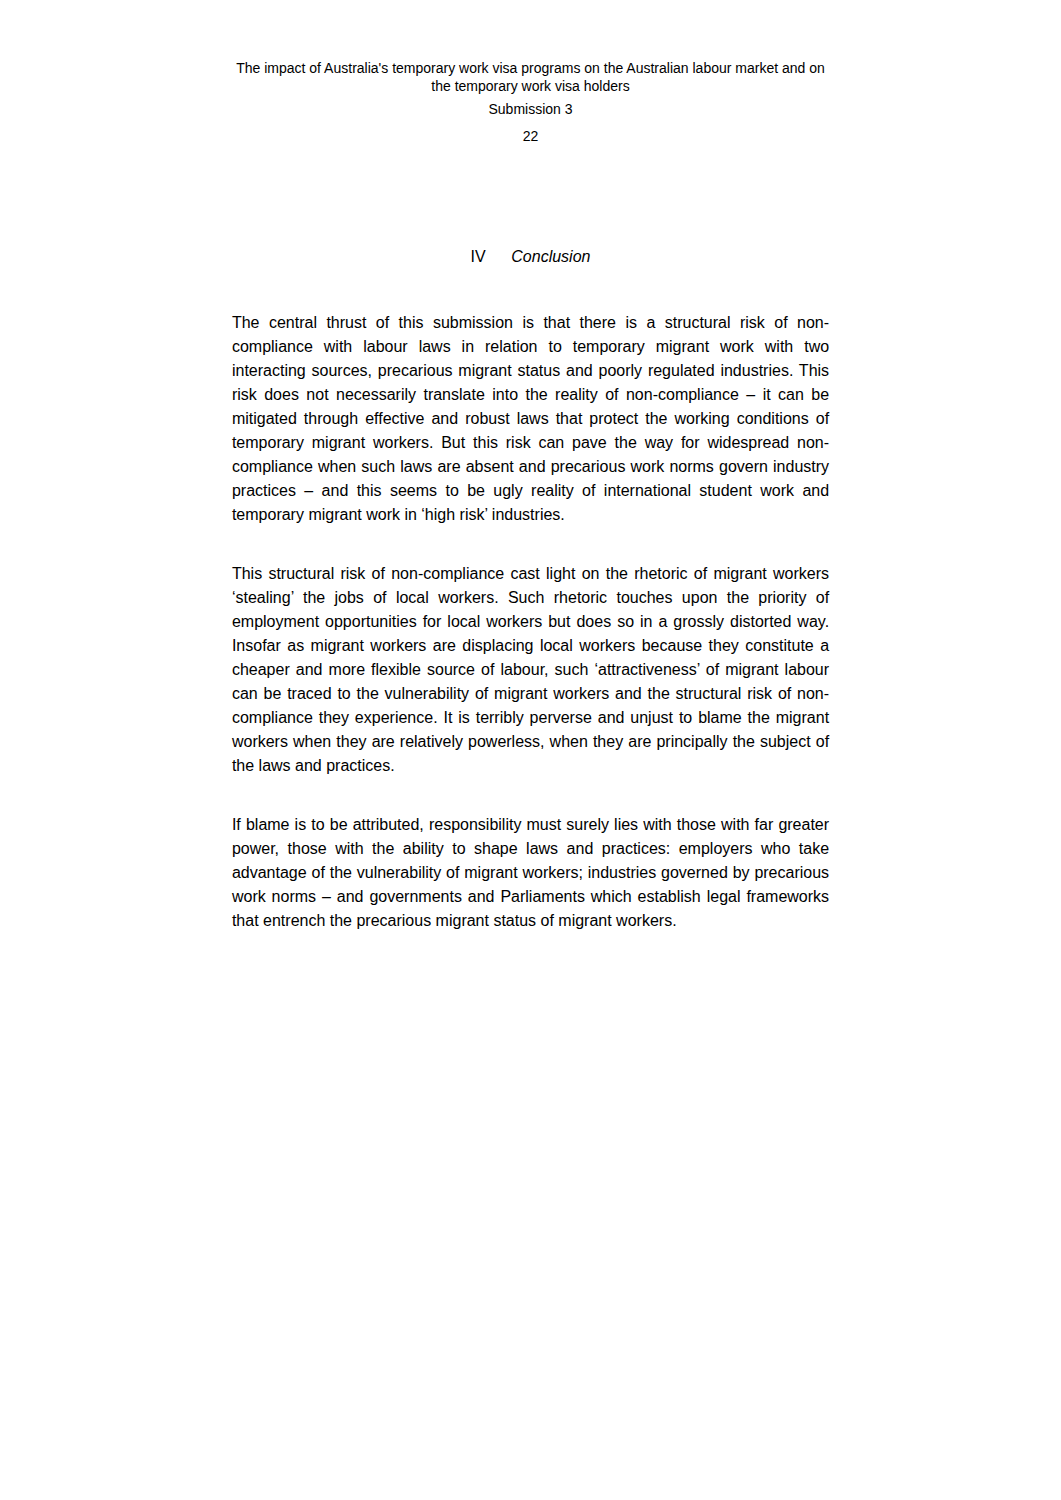The impact of Australia's temporary work visa programs on the Australian labour market and on the temporary work visa holders Submission 3
22
IVConclusion
The central thrust of this submission is that there is a structural risk of non-compliance with labour laws in relation to temporary migrant work with two interacting sources, precarious migrant status and poorly regulated industries. This risk does not necessarily translate into the reality of non-compliance – it can be mitigated through effective and robust laws that protect the working conditions of temporary migrant workers. But this risk can pave the way for widespread non-compliance when such laws are absent and precarious work norms govern industry practices – and this seems to be ugly reality of international student work and temporary migrant work in ‘high risk’ industries.
This structural risk of non-compliance cast light on the rhetoric of migrant workers ‘stealing’ the jobs of local workers. Such rhetoric touches upon the priority of employment opportunities for local workers but does so in a grossly distorted way. Insofar as migrant workers are displacing local workers because they constitute a cheaper and more flexible source of labour, such ‘attractiveness’ of migrant labour can be traced to the vulnerability of migrant workers and the structural risk of non-compliance they experience. It is terribly perverse and unjust to blame the migrant workers when they are relatively powerless, when they are principally the subject of the laws and practices.
If blame is to be attributed, responsibility must surely lies with those with far greater power, those with the ability to shape laws and practices: employers who take advantage of the vulnerability of migrant workers; industries governed by precarious work norms – and governments and Parliaments which establish legal frameworks that entrench the precarious migrant status of migrant workers.